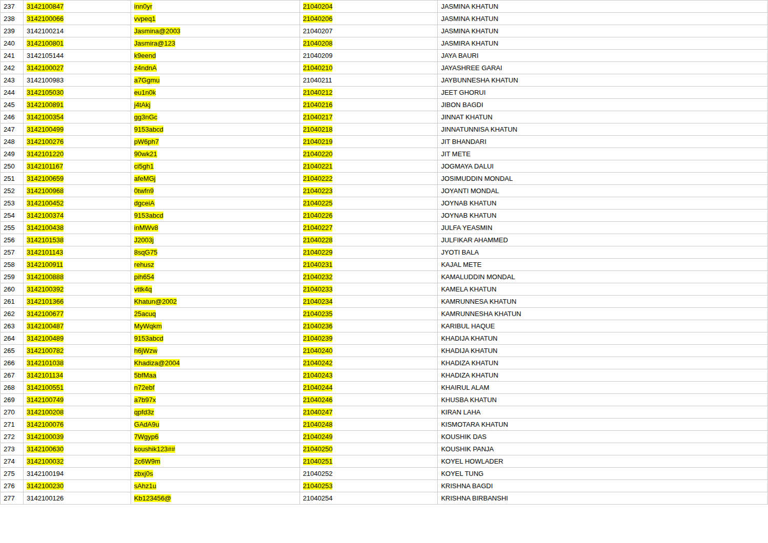| 237 | 3142100847 | inn0yr | 21040204 | JASMINA KHATUN |
| 238 | 3142100066 | vvpeq1 | 21040206 | JASMINA KHATUN |
| 239 | 3142100214 | Jasmina@2003 | 21040207 | JASMINA KHATUN |
| 240 | 3142100801 | Jasmira@123 | 21040208 | JASMIRA KHATUN |
| 241 | 3142105144 | k9eend | 21040209 | JAYA BAURI |
| 242 | 3142100027 | z4ndnA | 21040210 | JAYASHREE GARAI |
| 243 | 3142100983 | a7Ggmu | 21040211 | JAYBUNNESHA KHATUN |
| 244 | 3142105030 | eu1n0k | 21040212 | JEET GHORUI |
| 245 | 3142100891 | j4tAkj | 21040216 | JIBON BAGDI |
| 246 | 3142100354 | gg3nGc | 21040217 | JINNAT KHATUN |
| 247 | 3142100499 | 9153abcd | 21040218 | JINNATUNNISA KHATUN |
| 248 | 3142100276 | pW6ph7 | 21040219 | JIT BHANDARI |
| 249 | 3142101220 | 90wk21 | 21040220 | JIT METE |
| 250 | 3142101167 | ci5gh1 | 21040221 | JOGMAYA DALUI |
| 251 | 3142100659 | afeMGj | 21040222 | JOSIMUDDIN MONDAL |
| 252 | 3142100968 | 0twfn9 | 21040223 | JOYANTI MONDAL |
| 253 | 3142100452 | dgceiA | 21040225 | JOYNAB KHATUN |
| 254 | 3142100374 | 9153abcd | 21040226 | JOYNAB KHATUN |
| 255 | 3142100438 | inMWv8 | 21040227 | JULFA YEASMIN |
| 256 | 3142101538 | J2003j | 21040228 | JULFIKAR AHAMMED |
| 257 | 3142101143 | 8sqG75 | 21040229 | JYOTI BALA |
| 258 | 3142100911 | rehusz | 21040231 | KAJAL METE |
| 259 | 3142100888 | pih654 | 21040232 | KAMALUDDIN MONDAL |
| 260 | 3142100392 | vttk4q | 21040233 | KAMELA KHATUN |
| 261 | 3142101366 | Khatun@2002 | 21040234 | KAMRUNNESA KHATUN |
| 262 | 3142100677 | 25acuq | 21040235 | KAMRUNNESHA KHATUN |
| 263 | 3142100487 | MyWqkm | 21040236 | KARIBUL HAQUE |
| 264 | 3142100489 | 9153abcd | 21040239 | KHADIJA KHATUN |
| 265 | 3142100782 | h6jWzw | 21040240 | KHADIJA KHATUN |
| 266 | 3142101038 | Khadiza@2004 | 21040242 | KHADIZA KHATUN |
| 267 | 3142101134 | 5bfMaa | 21040243 | KHADIZA KHATUN |
| 268 | 3142100551 | n72ebf | 21040244 | KHAIRUL ALAM |
| 269 | 3142100749 | a7b97x | 21040246 | KHUSBA KHATUN |
| 270 | 3142100208 | qpfd3z | 21040247 | KIRAN LAHA |
| 271 | 3142100076 | GAdA9u | 21040248 | KISMOTARA KHATUN |
| 272 | 3142100039 | 7Wgyp6 | 21040249 | KOUSHIK DAS |
| 273 | 3142100630 | koushik123## | 21040250 | KOUSHIK PANJA |
| 274 | 3142100032 | 2c6W9m | 21040251 | KOYEL HOWLADER |
| 275 | 3142100194 | zbxj0s | 21040252 | KOYEL TUNG |
| 276 | 3142100230 | sAhz1u | 21040253 | KRISHNA BAGDI |
| 277 | 3142100126 | Kb123456@ | 21040254 | KRISHNA BIRBANSHI |